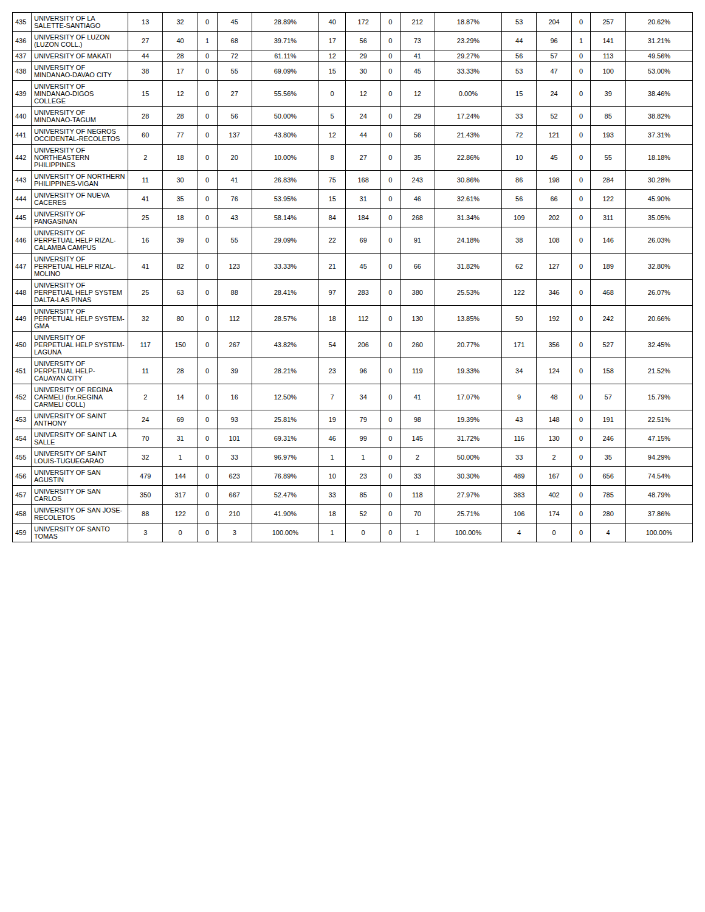| 435 | UNIVERSITY OF LA SALETTE-SANTIAGO | 13 | 32 | 0 | 45 | 28.89% | 40 | 172 | 0 | 212 | 18.87% | 53 | 204 | 0 | 257 | 20.62% |
| 436 | UNIVERSITY OF LUZON (LUZON COLL.) | 27 | 40 | 1 | 68 | 39.71% | 17 | 56 | 0 | 73 | 23.29% | 44 | 96 | 1 | 141 | 31.21% |
| 437 | UNIVERSITY OF MAKATI | 44 | 28 | 0 | 72 | 61.11% | 12 | 29 | 0 | 41 | 29.27% | 56 | 57 | 0 | 113 | 49.56% |
| 438 | UNIVERSITY OF MINDANAO-DAVAO CITY | 38 | 17 | 0 | 55 | 69.09% | 15 | 30 | 0 | 45 | 33.33% | 53 | 47 | 0 | 100 | 53.00% |
| 439 | UNIVERSITY OF MINDANAO-DIGOS COLLEGE | 15 | 12 | 0 | 27 | 55.56% | 0 | 12 | 0 | 12 | 0.00% | 15 | 24 | 0 | 39 | 38.46% |
| 440 | UNIVERSITY OF MINDANAO-TAGUM | 28 | 28 | 0 | 56 | 50.00% | 5 | 24 | 0 | 29 | 17.24% | 33 | 52 | 0 | 85 | 38.82% |
| 441 | UNIVERSITY OF NEGROS OCCIDENTAL-RECOLETOS | 60 | 77 | 0 | 137 | 43.80% | 12 | 44 | 0 | 56 | 21.43% | 72 | 121 | 0 | 193 | 37.31% |
| 442 | UNIVERSITY OF NORTHEASTERN PHILIPPINES | 2 | 18 | 0 | 20 | 10.00% | 8 | 27 | 0 | 35 | 22.86% | 10 | 45 | 0 | 55 | 18.18% |
| 443 | UNIVERSITY OF NORTHERN PHILIPPINES-VIGAN | 11 | 30 | 0 | 41 | 26.83% | 75 | 168 | 0 | 243 | 30.86% | 86 | 198 | 0 | 284 | 30.28% |
| 444 | UNIVERSITY OF NUEVA CACERES | 41 | 35 | 0 | 76 | 53.95% | 15 | 31 | 0 | 46 | 32.61% | 56 | 66 | 0 | 122 | 45.90% |
| 445 | UNIVERSITY OF PANGASINAN | 25 | 18 | 0 | 43 | 58.14% | 84 | 184 | 0 | 268 | 31.34% | 109 | 202 | 0 | 311 | 35.05% |
| 446 | UNIVERSITY OF PERPETUAL HELP RIZAL-CALAMBA CAMPUS | 16 | 39 | 0 | 55 | 29.09% | 22 | 69 | 0 | 91 | 24.18% | 38 | 108 | 0 | 146 | 26.03% |
| 447 | UNIVERSITY OF PERPETUAL HELP RIZAL-MOLINO | 41 | 82 | 0 | 123 | 33.33% | 21 | 45 | 0 | 66 | 31.82% | 62 | 127 | 0 | 189 | 32.80% |
| 448 | UNIVERSITY OF PERPETUAL HELP SYSTEM DALTA-LAS PINAS | 25 | 63 | 0 | 88 | 28.41% | 97 | 283 | 0 | 380 | 25.53% | 122 | 346 | 0 | 468 | 26.07% |
| 449 | UNIVERSITY OF PERPETUAL HELP SYSTEM-GMA | 32 | 80 | 0 | 112 | 28.57% | 18 | 112 | 0 | 130 | 13.85% | 50 | 192 | 0 | 242 | 20.66% |
| 450 | UNIVERSITY OF PERPETUAL HELP SYSTEM-LAGUNA | 117 | 150 | 0 | 267 | 43.82% | 54 | 206 | 0 | 260 | 20.77% | 171 | 356 | 0 | 527 | 32.45% |
| 451 | UNIVERSITY OF PERPETUAL HELP-CAUAYAN CITY | 11 | 28 | 0 | 39 | 28.21% | 23 | 96 | 0 | 119 | 19.33% | 34 | 124 | 0 | 158 | 21.52% |
| 452 | UNIVERSITY OF REGINA CARMELI (for.REGINA CARMELI COLL) | 2 | 14 | 0 | 16 | 12.50% | 7 | 34 | 0 | 41 | 17.07% | 9 | 48 | 0 | 57 | 15.79% |
| 453 | UNIVERSITY OF SAINT ANTHONY | 24 | 69 | 0 | 93 | 25.81% | 19 | 79 | 0 | 98 | 19.39% | 43 | 148 | 0 | 191 | 22.51% |
| 454 | UNIVERSITY OF SAINT LA SALLE | 70 | 31 | 0 | 101 | 69.31% | 46 | 99 | 0 | 145 | 31.72% | 116 | 130 | 0 | 246 | 47.15% |
| 455 | UNIVERSITY OF SAINT LOUIS-TUGUEGARAO | 32 | 1 | 0 | 33 | 96.97% | 1 | 1 | 0 | 2 | 50.00% | 33 | 2 | 0 | 35 | 94.29% |
| 456 | UNIVERSITY OF SAN AGUSTIN | 479 | 144 | 0 | 623 | 76.89% | 10 | 23 | 0 | 33 | 30.30% | 489 | 167 | 0 | 656 | 74.54% |
| 457 | UNIVERSITY OF SAN CARLOS | 350 | 317 | 0 | 667 | 52.47% | 33 | 85 | 0 | 118 | 27.97% | 383 | 402 | 0 | 785 | 48.79% |
| 458 | UNIVERSITY OF SAN JOSE-RECOLETOS | 88 | 122 | 0 | 210 | 41.90% | 18 | 52 | 0 | 70 | 25.71% | 106 | 174 | 0 | 280 | 37.86% |
| 459 | UNIVERSITY OF SANTO TOMAS | 3 | 0 | 0 | 3 | 100.00% | 1 | 0 | 0 | 1 | 100.00% | 4 | 0 | 0 | 4 | 100.00% |